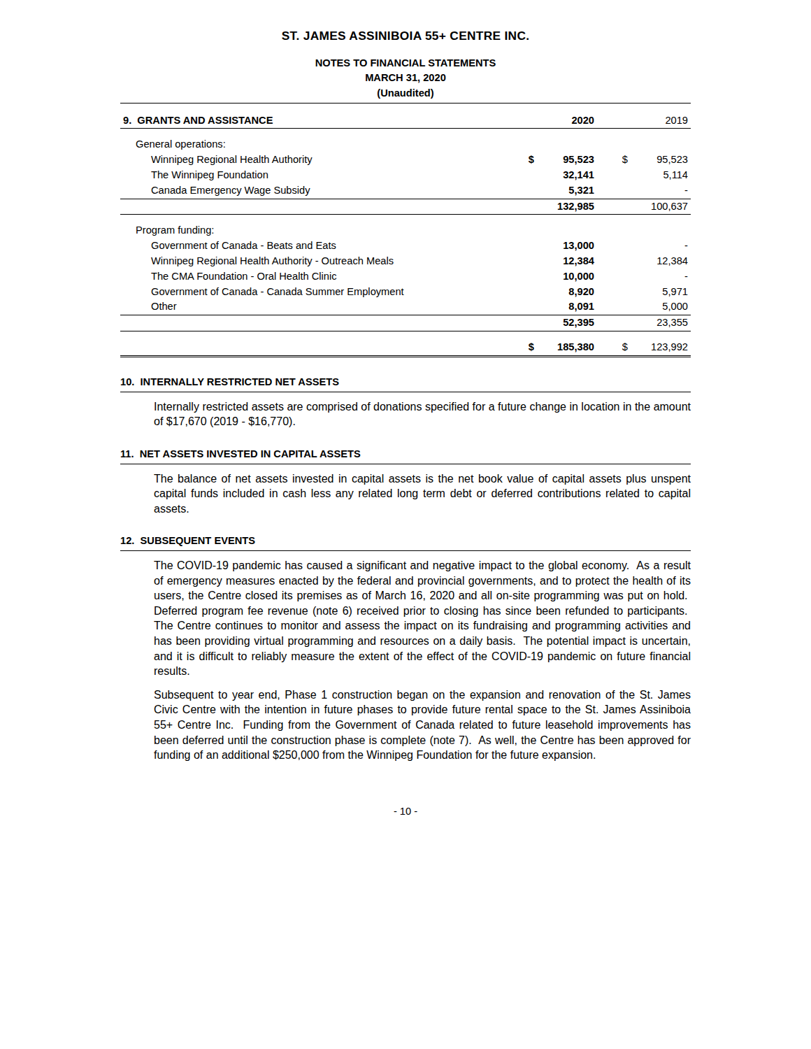ST. JAMES ASSINIBOIA 55+ CENTRE INC.
NOTES TO FINANCIAL STATEMENTS
MARCH 31, 2020
(Unaudited)
| 9. GRANTS AND ASSISTANCE | | 2020 | | | 2019 |
| General operations: | | | | | |
| Winnipeg Regional Health Authority | $ | 95,523 | | $ | 95,523 |
| The Winnipeg Foundation | | 32,141 | | | 5,114 |
| Canada Emergency Wage Subsidy | | 5,321 | | | - |
| | | 132,985 | | | 100,637 |
| Program funding: | | | | | |
| Government of Canada - Beats and Eats | | 13,000 | | | - |
| Winnipeg Regional Health Authority - Outreach Meals | | 12,384 | | | 12,384 |
| The CMA Foundation - Oral Health Clinic | | 10,000 | | | - |
| Government of Canada - Canada Summer Employment | | 8,920 | | | 5,971 |
| Other | | 8,091 | | | 5,000 |
| | | 52,395 | | | 23,355 |
| | $ | 185,380 | | $ | 123,992 |
10. INTERNALLY RESTRICTED NET ASSETS
Internally restricted assets are comprised of donations specified for a future change in location in the amount of $17,670 (2019 - $16,770).
11. NET ASSETS INVESTED IN CAPITAL ASSETS
The balance of net assets invested in capital assets is the net book value of capital assets plus unspent capital funds included in cash less any related long term debt or deferred contributions related to capital assets.
12. SUBSEQUENT EVENTS
The COVID-19 pandemic has caused a significant and negative impact to the global economy. As a result of emergency measures enacted by the federal and provincial governments, and to protect the health of its users, the Centre closed its premises as of March 16, 2020 and all on-site programming was put on hold. Deferred program fee revenue (note 6) received prior to closing has since been refunded to participants. The Centre continues to monitor and assess the impact on its fundraising and programming activities and has been providing virtual programming and resources on a daily basis. The potential impact is uncertain, and it is difficult to reliably measure the extent of the effect of the COVID-19 pandemic on future financial results.
Subsequent to year end, Phase 1 construction began on the expansion and renovation of the St. James Civic Centre with the intention in future phases to provide future rental space to the St. James Assiniboia 55+ Centre Inc. Funding from the Government of Canada related to future leasehold improvements has been deferred until the construction phase is complete (note 7). As well, the Centre has been approved for funding of an additional $250,000 from the Winnipeg Foundation for the future expansion.
- 10 -